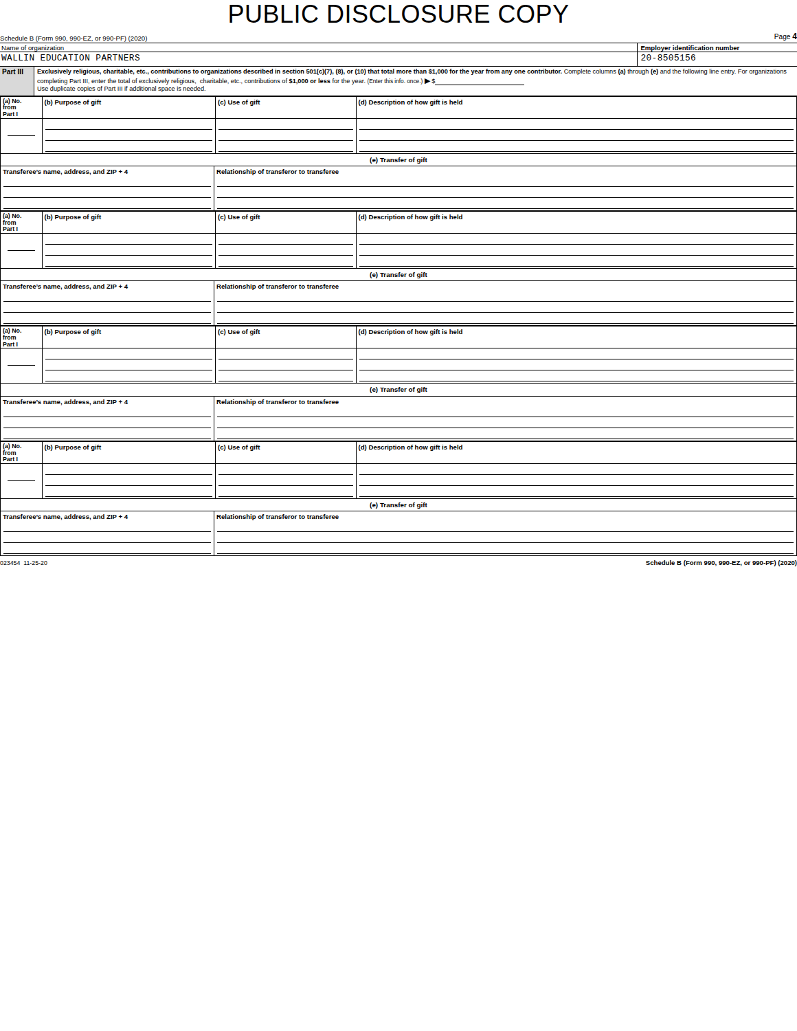PUBLIC DISCLOSURE COPY
Schedule B (Form 990, 990-EZ, or 990-PF) (2020)
Page 4
Name of organization
Employer identification number
WALLIN EDUCATION PARTNERS
20-8505156
Part III
Exclusively religious, charitable, etc., contributions to organizations described in section 501(c)(7), (8), or (10) that total more than $1,000 for the year from any one contributor. Complete columns (a) through (e) and the following line entry. For organizations
completing Part III, enter the total of exclusively religious, charitable, etc., contributions of $1,000 or less for the year. (Enter this info. once.) ▶ $
Use duplicate copies of Part III if additional space is needed.
| (a) No. from Part I | (b) Purpose of gift | (c) Use of gift | (d) Description of how gift is held |
| (e) Transfer of gift |
| Transferee’s name, address, and ZIP + 4 Relationship of transferor to transferee |
| (a) No. from Part I | (b) Purpose of gift | (c) Use of gift | (d) Description of how gift is held |
| (e) Transfer of gift |
| Transferee’s name, address, and ZIP + 4 Relationship of transferor to transferee |
| (a) No. from Part I | (b) Purpose of gift | (c) Use of gift | (d) Description of how gift is held |
| (e) Transfer of gift |
| Transferee’s name, address, and ZIP + 4 Relationship of transferor to transferee |
| (a) No. from Part I | (b) Purpose of gift | (c) Use of gift | (d) Description of how gift is held |
| (e) Transfer of gift |
| Transferee’s name, address, and ZIP + 4 Relationship of transferor to transferee |
023454 11-25-20
Schedule B (Form 990, 990-EZ, or 990-PF) (2020)